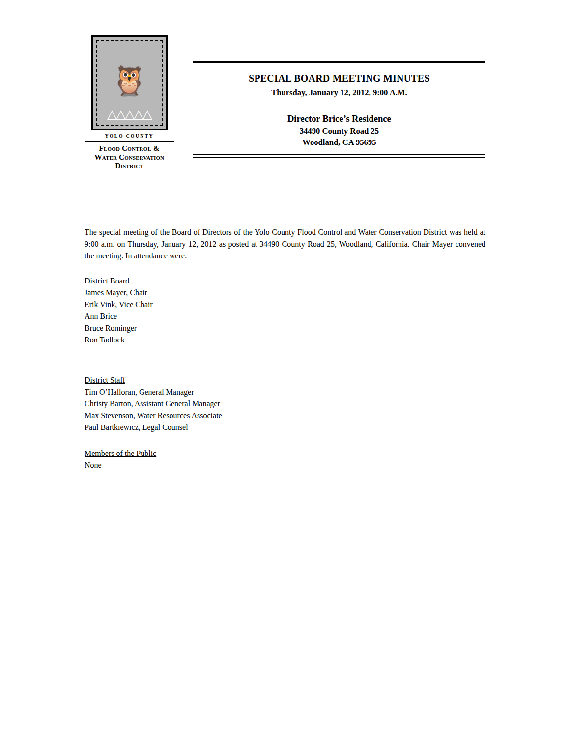🦉
△△△△△
YOLO COUNTY
Flood Control &
Water Conservation
District
SPECIAL BOARD MEETING MINUTES
Thursday, January 12, 2012, 9:00 A.M.
Director Brice’s Residence
34490 County Road 25
Woodland, CA 95695
The special meeting of the Board of Directors of the Yolo County Flood Control and Water Conservation District was held at 9:00 a.m. on Thursday, January 12, 2012 as posted at 34490 County Road 25, Woodland, California. Chair Mayer convened the meeting. In attendance were:
District Board
James Mayer, Chair
Erik Vink, Vice Chair
Ann Brice
Bruce Rominger
Ron Tadlock
District Staff
Tim O’Halloran, General Manager
Christy Barton, Assistant General Manager
Max Stevenson, Water Resources Associate
Paul Bartkiewicz, Legal Counsel
Members of the Public
None